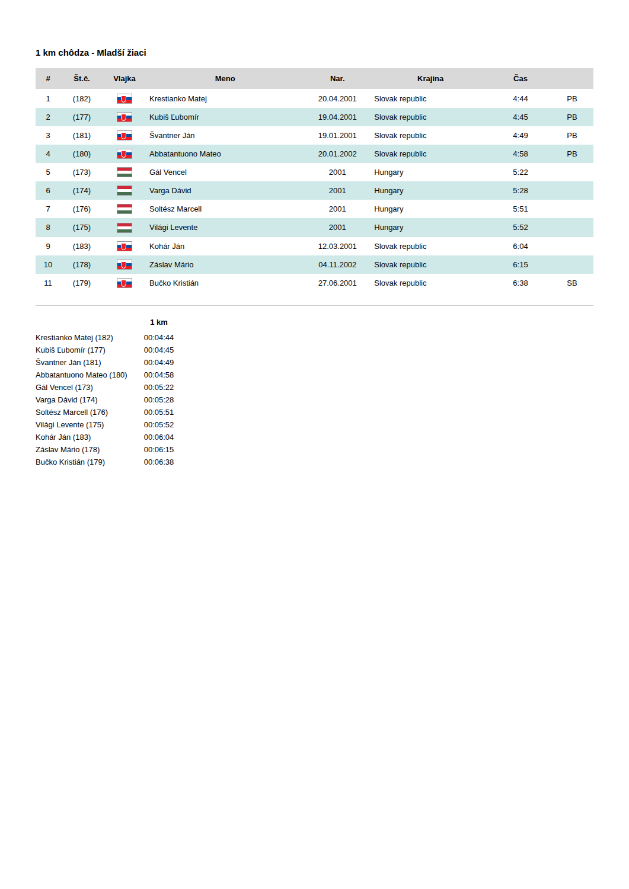1 km chôdza - Mladší žiaci
| # | Št.č. | Vlajka | Meno | Nar. | Krajina | Čas | |
| --- | --- | --- | --- | --- | --- | --- | --- |
| 1 | (182) | | Krestianko Matej | 20.04.2001 | Slovak republic | 4:44 | PB |
| 2 | (177) | | Kubiš Ľubomír | 19.04.2001 | Slovak republic | 4:45 | PB |
| 3 | (181) | | Švantner Ján | 19.01.2001 | Slovak republic | 4:49 | PB |
| 4 | (180) | | Abbatantuono Mateo | 20.01.2002 | Slovak republic | 4:58 | PB |
| 5 | (173) | | Gál Vencel | 2001 | Hungary | 5:22 | |
| 6 | (174) | | Varga Dávid | 2001 | Hungary | 5:28 | |
| 7 | (176) | | Soltész Marcell | 2001 | Hungary | 5:51 | |
| 8 | (175) | | Világi Levente | 2001 | Hungary | 5:52 | |
| 9 | (183) | | Kohár Ján | 12.03.2001 | Slovak republic | 6:04 | |
| 10 | (178) | | Záslav Mário | 04.11.2002 | Slovak republic | 6:15 | |
| 11 | (179) | | Bučko Kristián | 27.06.2001 | Slovak republic | 6:38 | SB |
| | 1 km |
| --- | --- |
| Krestianko Matej (182) | 00:04:44 |
| Kubiš Ľubomír (177) | 00:04:45 |
| Švantner Ján (181) | 00:04:49 |
| Abbatantuono Mateo (180) | 00:04:58 |
| Gál Vencel (173) | 00:05:22 |
| Varga Dávid (174) | 00:05:28 |
| Soltész Marcell (176) | 00:05:51 |
| Világi Levente (175) | 00:05:52 |
| Kohár Ján (183) | 00:06:04 |
| Záslav Mário (178) | 00:06:15 |
| Bučko Kristián (179) | 00:06:38 |